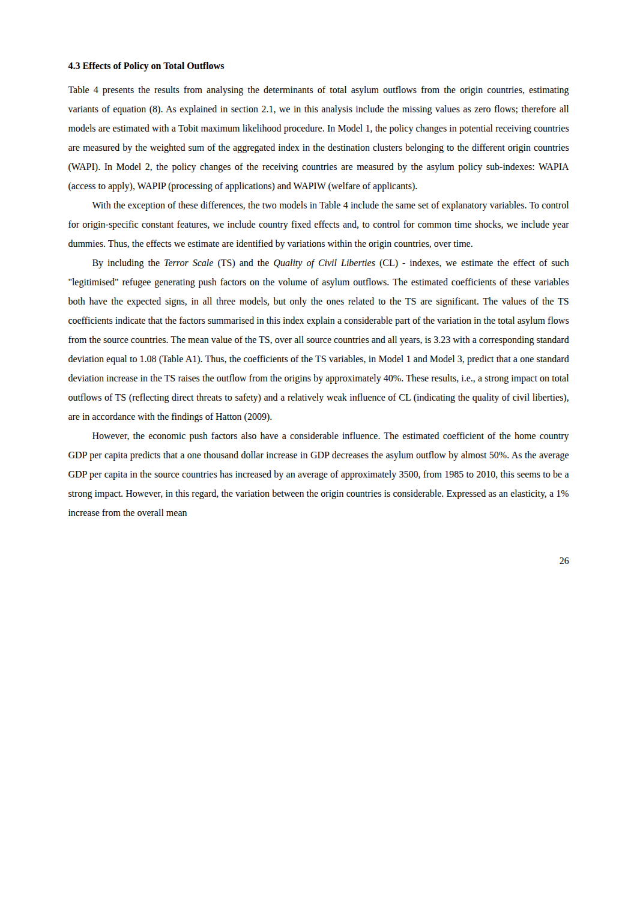4.3 Effects of Policy on Total Outflows
Table 4 presents the results from analysing the determinants of total asylum outflows from the origin countries, estimating variants of equation (8). As explained in section 2.1, we in this analysis include the missing values as zero flows; therefore all models are estimated with a Tobit maximum likelihood procedure. In Model 1, the policy changes in potential receiving countries are measured by the weighted sum of the aggregated index in the destination clusters belonging to the different origin countries (WAPI). In Model 2, the policy changes of the receiving countries are measured by the asylum policy sub-indexes: WAPIA (access to apply), WAPIP (processing of applications) and WAPIW (welfare of applicants).
With the exception of these differences, the two models in Table 4 include the same set of explanatory variables. To control for origin-specific constant features, we include country fixed effects and, to control for common time shocks, we include year dummies. Thus, the effects we estimate are identified by variations within the origin countries, over time.
By including the Terror Scale (TS) and the Quality of Civil Liberties (CL) - indexes, we estimate the effect of such "legitimised" refugee generating push factors on the volume of asylum outflows. The estimated coefficients of these variables both have the expected signs, in all three models, but only the ones related to the TS are significant. The values of the TS coefficients indicate that the factors summarised in this index explain a considerable part of the variation in the total asylum flows from the source countries. The mean value of the TS, over all source countries and all years, is 3.23 with a corresponding standard deviation equal to 1.08 (Table A1). Thus, the coefficients of the TS variables, in Model 1 and Model 3, predict that a one standard deviation increase in the TS raises the outflow from the origins by approximately 40%. These results, i.e., a strong impact on total outflows of TS (reflecting direct threats to safety) and a relatively weak influence of CL (indicating the quality of civil liberties), are in accordance with the findings of Hatton (2009).
However, the economic push factors also have a considerable influence. The estimated coefficient of the home country GDP per capita predicts that a one thousand dollar increase in GDP decreases the asylum outflow by almost 50%. As the average GDP per capita in the source countries has increased by an average of approximately 3500, from 1985 to 2010, this seems to be a strong impact. However, in this regard, the variation between the origin countries is considerable. Expressed as an elasticity, a 1% increase from the overall mean
26